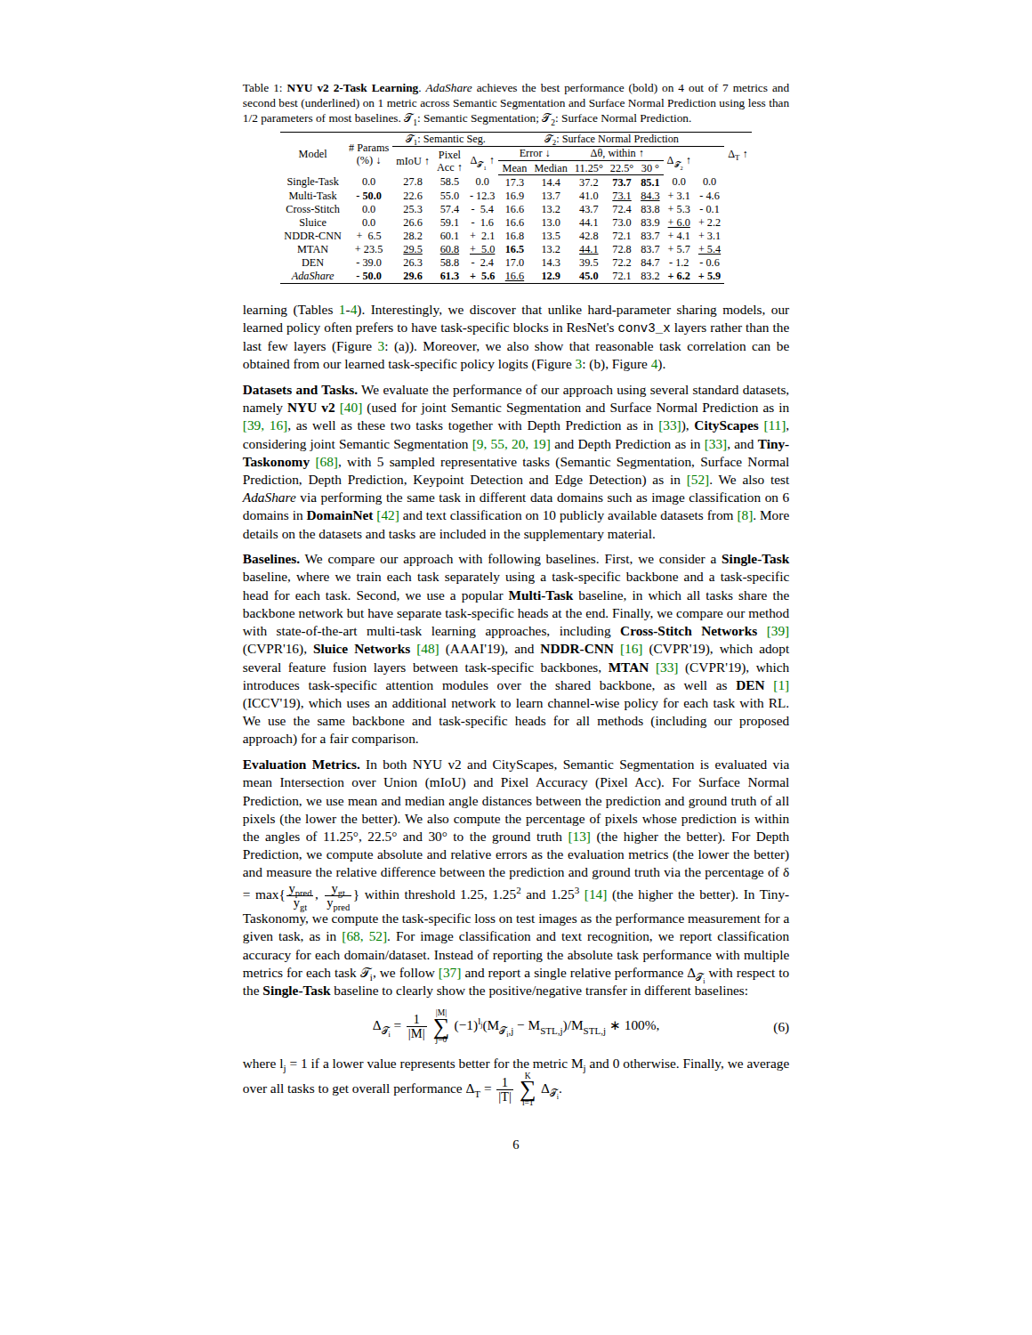Table 1: NYU v2 2-Task Learning. AdaShare achieves the best performance (bold) on 4 out of 7 metrics and second best (underlined) on 1 metric across Semantic Segmentation and Surface Normal Prediction using less than 1/2 parameters of most baselines. 𝒯1: Semantic Segmentation; 𝒯2: Surface Normal Prediction.
| Model | # Params (%) ↓ | 𝒯 1 : Semantic Seg. | 𝒯 2 : Surface Normal Prediction | Δ T ↑ |
| mIoU ↑ | Pixel Acc ↑ | Δ 𝒯 1 ↑ | Error ↓ | Δθ, within ↑ | Δ 𝒯 2 ↑ |
| Mean | Median | 11.25° | 22.5° | 30 ° |
| Single-Task | 0.0 | 27.8 | 58.5 | 0.0 | 17.3 | 14.4 | 37.2 | 73.7 | 85.1 | 0.0 | 0.0 |
| Multi-Task | - 50.0 | 22.6 | 55.0 | - 12.3 | 16.9 | 13.7 | 41.0 | 73.1 | 84.3 | + 3.1 | - 4.6 |
| Cross-Stitch | 0.0 | 25.3 | 57.4 | - 5.4 | 16.6 | 13.2 | 43.7 | 72.4 | 83.8 | + 5.3 | - 0.1 |
| Sluice | 0.0 | 26.6 | 59.1 | - 1.6 | 16.6 | 13.0 | 44.1 | 73.0 | 83.9 | + 6.0 | + 2.2 |
| NDDR-CNN | + 6.5 | 28.2 | 60.1 | + 2.1 | 16.8 | 13.5 | 42.8 | 72.1 | 83.7 | + 4.1 | + 3.1 |
| MTAN | + 23.5 | 29.5 | 60.8 | + 5.0 | 16.5 | 13.2 | 44.1 | 72.8 | 83.7 | + 5.7 | + 5.4 |
| DEN | - 39.0 | 26.3 | 58.8 | - 2.4 | 17.0 | 14.3 | 39.5 | 72.2 | 84.7 | - 1.2 | - 0.6 |
| AdaShare | - 50.0 | 29.6 | 61.3 | + 5.6 | 16.6 | 12.9 | 45.0 | 72.1 | 83.2 | + 6.2 | + 5.9 |
learning (Tables 1-4). Interestingly, we discover that unlike hard-parameter sharing models, our learned policy often prefers to have task-specific blocks in ResNet's conv3_x layers rather than the last few layers (Figure 3: (a)). Moreover, we also show that reasonable task correlation can be obtained from our learned task-specific policy logits (Figure 3: (b), Figure 4).
Datasets and Tasks. We evaluate the performance of our approach using several standard datasets, namely NYU v2 [40] (used for joint Semantic Segmentation and Surface Normal Prediction as in [39, 16], as well as these two tasks together with Depth Prediction as in [33]), CityScapes [11], considering joint Semantic Segmentation [9, 55, 20, 19] and Depth Prediction as in [33], and Tiny-Taskonomy [68], with 5 sampled representative tasks (Semantic Segmentation, Surface Normal Prediction, Depth Prediction, Keypoint Detection and Edge Detection) as in [52]. We also test AdaShare via performing the same task in different data domains such as image classification on 6 domains in DomainNet [42] and text classification on 10 publicly available datasets from [8]. More details on the datasets and tasks are included in the supplementary material.
Baselines. We compare our approach with following baselines. First, we consider a Single-Task baseline, where we train each task separately using a task-specific backbone and a task-specific head for each task. Second, we use a popular Multi-Task baseline, in which all tasks share the backbone network but have separate task-specific heads at the end. Finally, we compare our method with state-of-the-art multi-task learning approaches, including Cross-Stitch Networks [39] (CVPR'16), Sluice Networks [48] (AAAI'19), and NDDR-CNN [16] (CVPR'19), which adopt several feature fusion layers between task-specific backbones, MTAN [33] (CVPR'19), which introduces task-specific attention modules over the shared backbone, as well as DEN [1] (ICCV'19), which uses an additional network to learn channel-wise policy for each task with RL. We use the same backbone and task-specific heads for all methods (including our proposed approach) for a fair comparison.
Evaluation Metrics. In both NYU v2 and CityScapes, Semantic Segmentation is evaluated via mean Intersection over Union (mIoU) and Pixel Accuracy (Pixel Acc). For Surface Normal Prediction, we use mean and median angle distances between the prediction and ground truth of all pixels (the lower the better). We also compute the percentage of pixels whose prediction is within the angles of 11.25°, 22.5° and 30° to the ground truth [13] (the higher the better). For Depth Prediction, we compute absolute and relative errors as the evaluation metrics (the lower the better) and measure the relative difference between the prediction and ground truth via the percentage of δ = max{ypred ygt, ygt ypred} within threshold 1.25, 1.252 and 1.253 [14] (the higher the better). In Tiny-Taskonomy, we compute the task-specific loss on test images as the performance measurement for a given task, as in [68, 52]. For image classification and text recognition, we report classification accuracy for each domain/dataset. Instead of reporting the absolute task performance with multiple metrics for each task 𝒯i, we follow [37] and report a single relative performance Δ𝒯i with respect to the Single-Task baseline to clearly show the positive/negative transfer in different baselines:
Δ𝒯i = 1|M| |M|∑j=0 (−1)lj(M𝒯i,j − MSTL,j)/MSTL,j ∗ 100%, (6)
where lj = 1 if a lower value represents better for the metric Mj and 0 otherwise. Finally, we average over all tasks to get overall performance ΔT = 1|T| K∑i=1 Δ𝒯i.
6